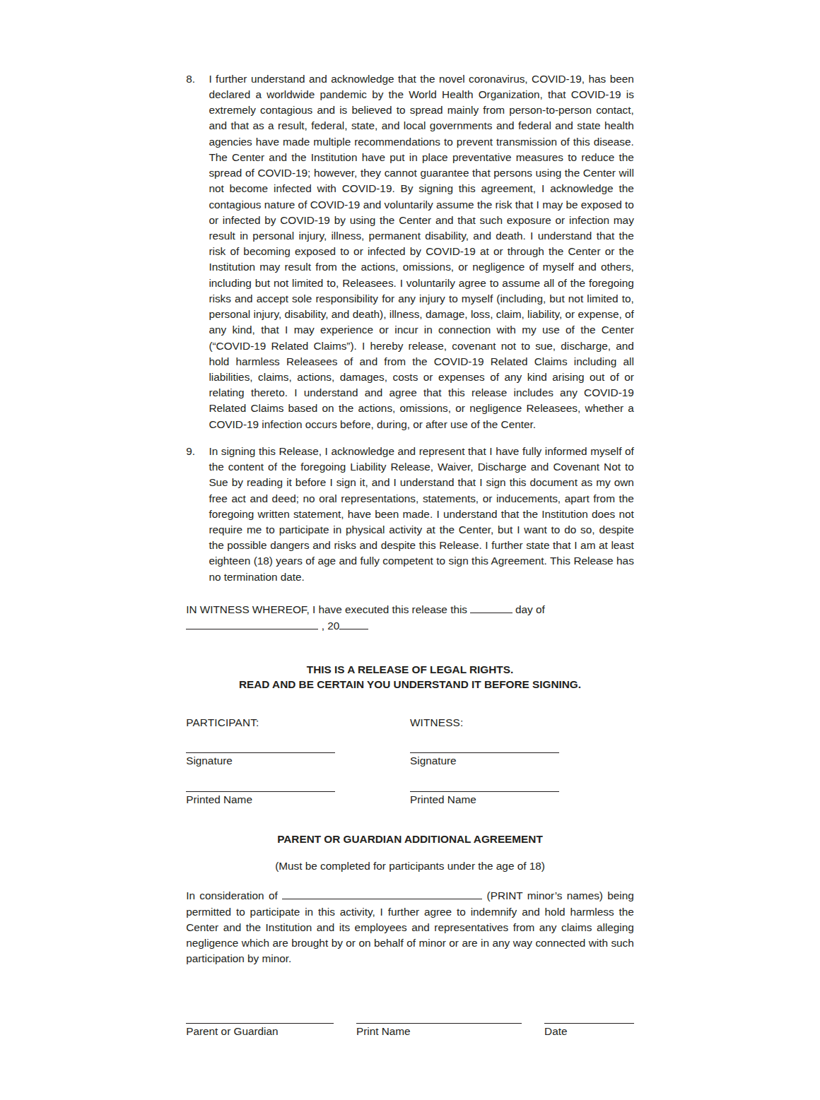8. I further understand and acknowledge that the novel coronavirus, COVID-19, has been declared a worldwide pandemic by the World Health Organization, that COVID-19 is extremely contagious and is believed to spread mainly from person-to-person contact, and that as a result, federal, state, and local governments and federal and state health agencies have made multiple recommendations to prevent transmission of this disease. The Center and the Institution have put in place preventative measures to reduce the spread of COVID-19; however, they cannot guarantee that persons using the Center will not become infected with COVID-19. By signing this agreement, I acknowledge the contagious nature of COVID-19 and voluntarily assume the risk that I may be exposed to or infected by COVID-19 by using the Center and that such exposure or infection may result in personal injury, illness, permanent disability, and death. I understand that the risk of becoming exposed to or infected by COVID-19 at or through the Center or the Institution may result from the actions, omissions, or negligence of myself and others, including but not limited to, Releasees. I voluntarily agree to assume all of the foregoing risks and accept sole responsibility for any injury to myself (including, but not limited to, personal injury, disability, and death), illness, damage, loss, claim, liability, or expense, of any kind, that I may experience or incur in connection with my use of the Center (“COVID-19 Related Claims”). I hereby release, covenant not to sue, discharge, and hold harmless Releasees of and from the COVID-19 Related Claims including all liabilities, claims, actions, damages, costs or expenses of any kind arising out of or relating thereto. I understand and agree that this release includes any COVID-19 Related Claims based on the actions, omissions, or negligence Releasees, whether a COVID-19 infection occurs before, during, or after use of the Center.
9. In signing this Release, I acknowledge and represent that I have fully informed myself of the content of the foregoing Liability Release, Waiver, Discharge and Covenant Not to Sue by reading it before I sign it, and I understand that I sign this document as my own free act and deed; no oral representations, statements, or inducements, apart from the foregoing written statement, have been made. I understand that the Institution does not require me to participate in physical activity at the Center, but I want to do so, despite the possible dangers and risks and despite this Release. I further state that I am at least eighteen (18) years of age and fully competent to sign this Agreement. This Release has no termination date.
IN WITNESS WHEREOF, I have executed this release this day of , 20
THIS IS A RELEASE OF LEGAL RIGHTS.
READ AND BE CERTAIN YOU UNDERSTAND IT BEFORE SIGNING.
| PARTICIPANT: | WITNESS: |
| Signature | Signature |
| Printed Name | Printed Name |
PARENT OR GUARDIAN ADDITIONAL AGREEMENT
(Must be completed for participants under the age of 18)
In consideration of (PRINT minor’s names) being permitted to participate in this activity, I further agree to indemnify and hold harmless the Center and the Institution and its employees and representatives from any claims alleging negligence which are brought by or on behalf of minor or are in any way connected with such participation by minor.
| Parent or Guardian | | Print Name | | Date |